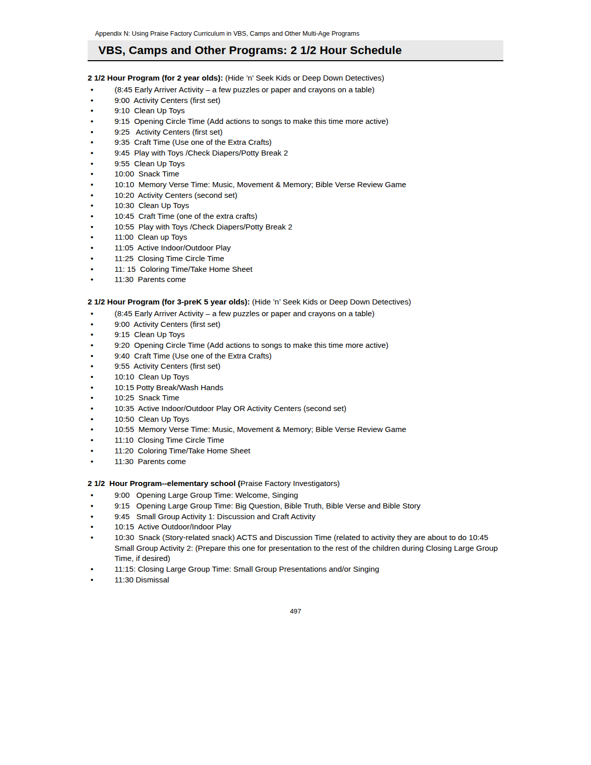Appendix N: Using Praise Factory Curriculum in VBS, Camps and Other Multi-Age Programs
VBS, Camps and Other Programs: 2 1/2 Hour Schedule
2 1/2 Hour Program (for 2 year olds): (Hide ’n’ Seek Kids or Deep Down Detectives)
(8:45 Early Arriver Activity – a few puzzles or paper and crayons on a table)
9:00 Activity Centers (first set)
9:10 Clean Up Toys
9:15 Opening Circle Time (Add actions to songs to make this time more active)
9:25 Activity Centers (first set)
9:35 Craft Time (Use one of the Extra Crafts)
9:45 Play with Toys /Check Diapers/Potty Break 2
9:55 Clean Up Toys
10:00 Snack Time
10:10 Memory Verse Time: Music, Movement & Memory; Bible Verse Review Game
10:20 Activity Centers (second set)
10:30 Clean Up Toys
10:45 Craft Time (one of the extra crafts)
10:55 Play with Toys /Check Diapers/Potty Break 2
11:00 Clean up Toys
11:05 Active Indoor/Outdoor Play
11:25 Closing Time Circle Time
11: 15 Coloring Time/Take Home Sheet
11:30 Parents come
2 1/2 Hour Program (for 3-preK 5 year olds): (Hide ’n’ Seek Kids or Deep Down Detectives)
(8:45 Early Arriver Activity – a few puzzles or paper and crayons on a table)
9:00 Activity Centers (first set)
9:15 Clean Up Toys
9:20 Opening Circle Time (Add actions to songs to make this time more active)
9:40 Craft Time (Use one of the Extra Crafts)
9:55 Activity Centers (first set)
10:10 Clean Up Toys
10:15 Potty Break/Wash Hands
10:25 Snack Time
10:35 Active Indoor/Outdoor Play OR Activity Centers (second set)
10:50 Clean Up Toys
10:55 Memory Verse Time: Music, Movement & Memory; Bible Verse Review Game
11:10 Closing Time Circle Time
11:20 Coloring Time/Take Home Sheet
11:30 Parents come
2 1/2 Hour Program--elementary school (Praise Factory Investigators)
9:00 Opening Large Group Time: Welcome, Singing
9:15 Opening Large Group Time: Big Question, Bible Truth, Bible Verse and Bible Story
9:45 Small Group Activity 1: Discussion and Craft Activity
10:15 Active Outdoor/Indoor Play
10:30 Snack (Story-related snack) ACTS and Discussion Time (related to activity they are about to do 10:45 Small Group Activity 2: (Prepare this one for presentation to the rest of the children during Closing Large Group Time, if desired)
11:15: Closing Large Group Time: Small Group Presentations and/or Singing
11:30 Dismissal
497